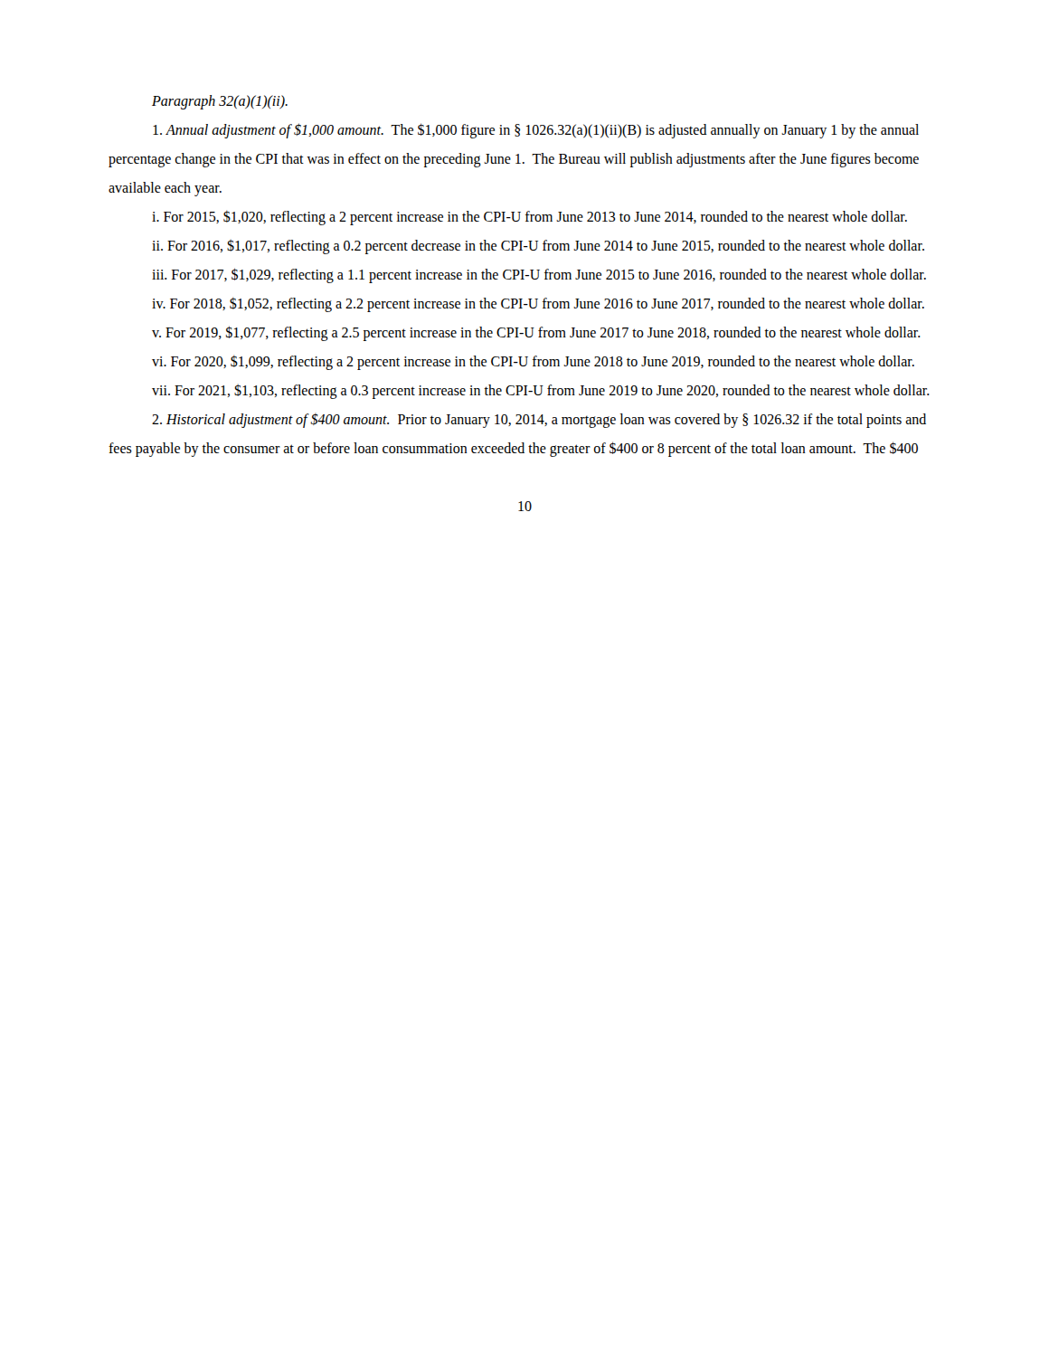Paragraph 32(a)(1)(ii).
1. Annual adjustment of $1,000 amount. The $1,000 figure in § 1026.32(a)(1)(ii)(B) is adjusted annually on January 1 by the annual percentage change in the CPI that was in effect on the preceding June 1. The Bureau will publish adjustments after the June figures become available each year.
i. For 2015, $1,020, reflecting a 2 percent increase in the CPI-U from June 2013 to June 2014, rounded to the nearest whole dollar.
ii. For 2016, $1,017, reflecting a 0.2 percent decrease in the CPI-U from June 2014 to June 2015, rounded to the nearest whole dollar.
iii. For 2017, $1,029, reflecting a 1.1 percent increase in the CPI-U from June 2015 to June 2016, rounded to the nearest whole dollar.
iv. For 2018, $1,052, reflecting a 2.2 percent increase in the CPI-U from June 2016 to June 2017, rounded to the nearest whole dollar.
v. For 2019, $1,077, reflecting a 2.5 percent increase in the CPI-U from June 2017 to June 2018, rounded to the nearest whole dollar.
vi. For 2020, $1,099, reflecting a 2 percent increase in the CPI-U from June 2018 to June 2019, rounded to the nearest whole dollar.
vii. For 2021, $1,103, reflecting a 0.3 percent increase in the CPI-U from June 2019 to June 2020, rounded to the nearest whole dollar.
2. Historical adjustment of $400 amount. Prior to January 10, 2014, a mortgage loan was covered by § 1026.32 if the total points and fees payable by the consumer at or before loan consummation exceeded the greater of $400 or 8 percent of the total loan amount. The $400
10